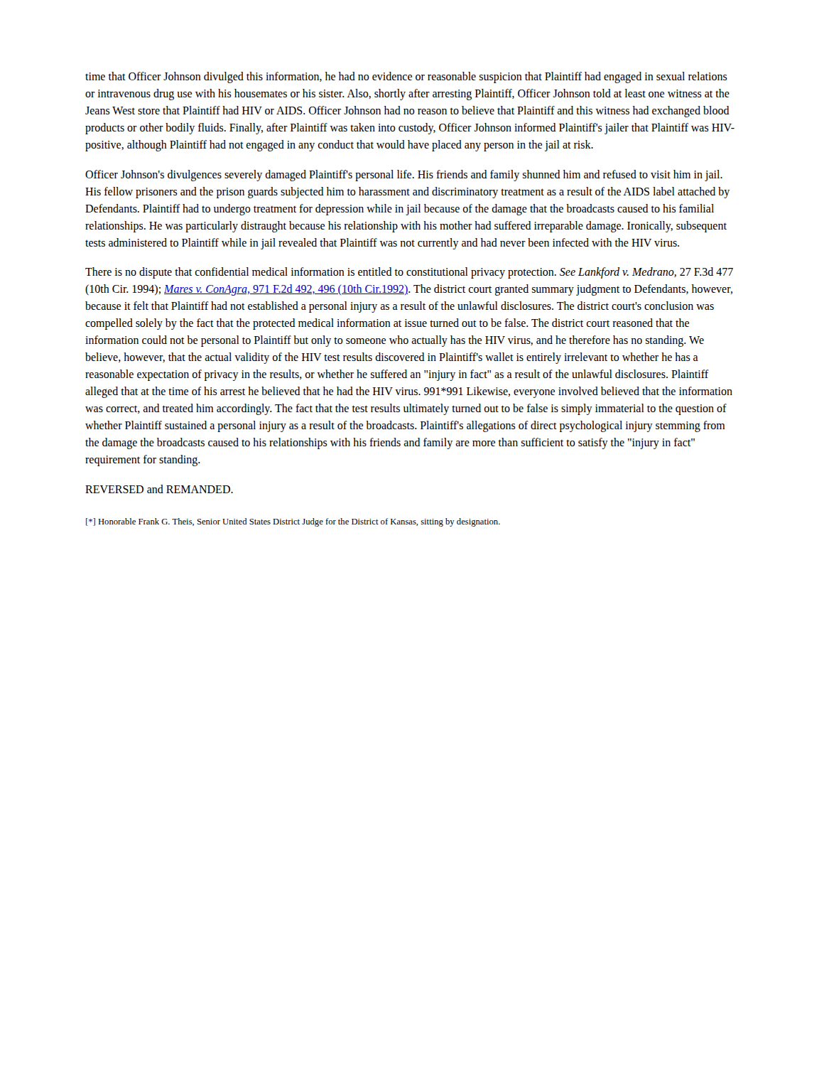time that Officer Johnson divulged this information, he had no evidence or reasonable suspicion that Plaintiff had engaged in sexual relations or intravenous drug use with his housemates or his sister. Also, shortly after arresting Plaintiff, Officer Johnson told at least one witness at the Jeans West store that Plaintiff had HIV or AIDS. Officer Johnson had no reason to believe that Plaintiff and this witness had exchanged blood products or other bodily fluids. Finally, after Plaintiff was taken into custody, Officer Johnson informed Plaintiff's jailer that Plaintiff was HIV-positive, although Plaintiff had not engaged in any conduct that would have placed any person in the jail at risk.
Officer Johnson's divulgences severely damaged Plaintiff's personal life. His friends and family shunned him and refused to visit him in jail. His fellow prisoners and the prison guards subjected him to harassment and discriminatory treatment as a result of the AIDS label attached by Defendants. Plaintiff had to undergo treatment for depression while in jail because of the damage that the broadcasts caused to his familial relationships. He was particularly distraught because his relationship with his mother had suffered irreparable damage. Ironically, subsequent tests administered to Plaintiff while in jail revealed that Plaintiff was not currently and had never been infected with the HIV virus.
There is no dispute that confidential medical information is entitled to constitutional privacy protection. See Lankford v. Medrano, 27 F.3d 477 (10th Cir. 1994); Mares v. ConAgra, 971 F.2d 492, 496 (10th Cir.1992). The district court granted summary judgment to Defendants, however, because it felt that Plaintiff had not established a personal injury as a result of the unlawful disclosures. The district court's conclusion was compelled solely by the fact that the protected medical information at issue turned out to be false. The district court reasoned that the information could not be personal to Plaintiff but only to someone who actually has the HIV virus, and he therefore has no standing. We believe, however, that the actual validity of the HIV test results discovered in Plaintiff's wallet is entirely irrelevant to whether he has a reasonable expectation of privacy in the results, or whether he suffered an "injury in fact" as a result of the unlawful disclosures. Plaintiff alleged that at the time of his arrest he believed that he had the HIV virus. 991*991 Likewise, everyone involved believed that the information was correct, and treated him accordingly. The fact that the test results ultimately turned out to be false is simply immaterial to the question of whether Plaintiff sustained a personal injury as a result of the broadcasts. Plaintiff's allegations of direct psychological injury stemming from the damage the broadcasts caused to his relationships with his friends and family are more than sufficient to satisfy the "injury in fact" requirement for standing.
REVERSED and REMANDED.
[*] Honorable Frank G. Theis, Senior United States District Judge for the District of Kansas, sitting by designation.